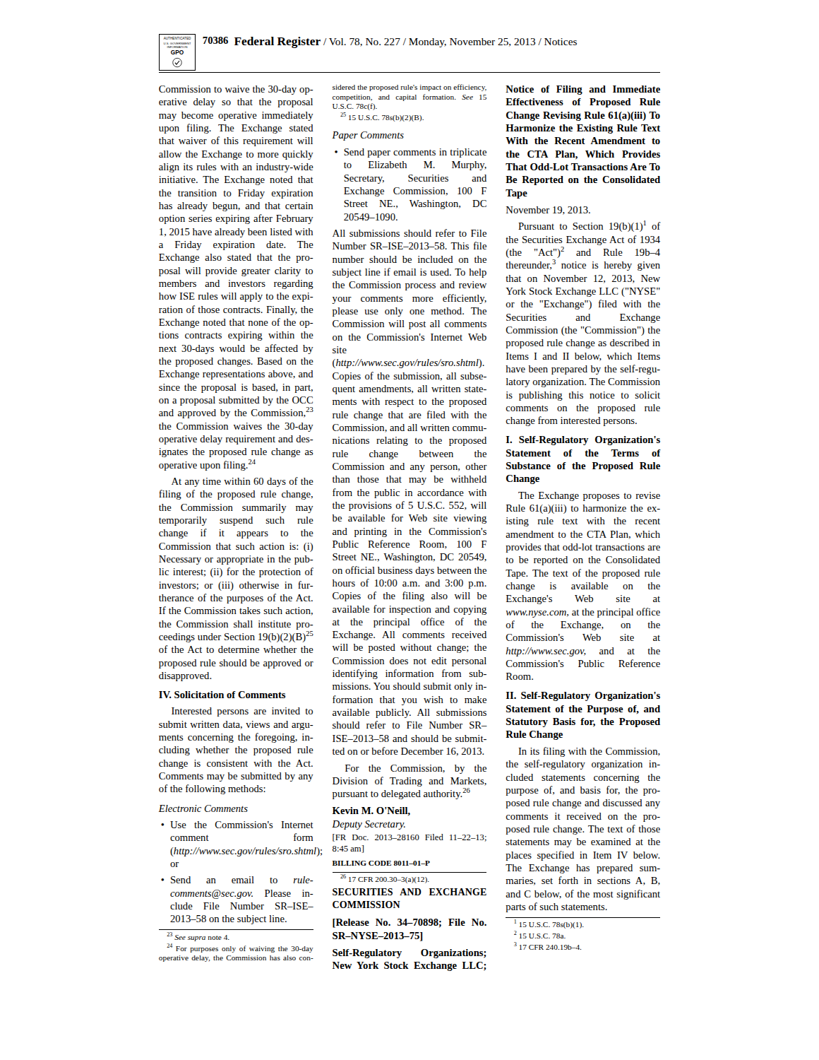AUTHENTICATED U.S. GOVERNMENT INFORMATION GPO
70386
Federal Register / Vol. 78, No. 227 / Monday, November 25, 2013 / Notices
Commission to waive the 30-day operative delay so that the proposal may become operative immediately upon filing. The Exchange stated that waiver of this requirement will allow the Exchange to more quickly align its rules with an industry-wide initiative. The Exchange noted that the transition to Friday expiration has already begun, and that certain option series expiring after February 1, 2015 have already been listed with a Friday expiration date. The Exchange also stated that the proposal will provide greater clarity to members and investors regarding how ISE rules will apply to the expiration of those contracts. Finally, the Exchange noted that none of the options contracts expiring within the next 30-days would be affected by the proposed changes. Based on the Exchange representations above, and since the proposal is based, in part, on a proposal submitted by the OCC and approved by the Commission,23 the Commission waives the 30-day operative delay requirement and designates the proposed rule change as operative upon filing.24
At any time within 60 days of the filing of the proposed rule change, the Commission summarily may temporarily suspend such rule change if it appears to the Commission that such action is: (i) Necessary or appropriate in the public interest; (ii) for the protection of investors; or (iii) otherwise in furtherance of the purposes of the Act. If the Commission takes such action, the Commission shall institute proceedings under Section 19(b)(2)(B)25 of the Act to determine whether the proposed rule should be approved or disapproved.
IV. Solicitation of Comments
Interested persons are invited to submit written data, views and arguments concerning the foregoing, including whether the proposed rule change is consistent with the Act. Comments may be submitted by any of the following methods:
Electronic Comments
Use the Commission's Internet comment form (http://www.sec.gov/rules/sro.shtml); or
Send an email to rule-comments@sec.gov. Please include File Number SR–ISE–2013–58 on the subject line.
23 See supra note 4.
24 For purposes only of waiving the 30-day operative delay, the Commission has also considered the proposed rule's impact on efficiency, competition, and capital formation. See 15 U.S.C. 78c(f).
25 15 U.S.C. 78s(b)(2)(B).
Paper Comments
Send paper comments in triplicate to Elizabeth M. Murphy, Secretary, Securities and Exchange Commission, 100 F Street NE., Washington, DC 20549–1090.
All submissions should refer to File Number SR–ISE–2013–58. This file number should be included on the subject line if email is used. To help the Commission process and review your comments more efficiently, please use only one method. The Commission will post all comments on the Commission's Internet Web site (http://www.sec.gov/rules/sro.shtml). Copies of the submission, all subsequent amendments, all written statements with respect to the proposed rule change that are filed with the Commission, and all written communications relating to the proposed rule change between the Commission and any person, other than those that may be withheld from the public in accordance with the provisions of 5 U.S.C. 552, will be available for Web site viewing and printing in the Commission's Public Reference Room, 100 F Street NE., Washington, DC 20549, on official business days between the hours of 10:00 a.m. and 3:00 p.m. Copies of the filing also will be available for inspection and copying at the principal office of the Exchange. All comments received will be posted without change; the Commission does not edit personal identifying information from submissions. You should submit only information that you wish to make available publicly. All submissions should refer to File Number SR–ISE–2013–58 and should be submitted on or before December 16, 2013.
For the Commission, by the Division of Trading and Markets, pursuant to delegated authority.26
Kevin M. O'Neill,
Deputy Secretary.
[FR Doc. 2013–28160 Filed 11–22–13; 8:45 am]
BILLING CODE 8011–01–P
26 17 CFR 200.30–3(a)(12).
SECURITIES AND EXCHANGE COMMISSION
[Release No. 34–70898; File No. SR–NYSE–2013–75]
Self-Regulatory Organizations; New York Stock Exchange LLC; Notice of Filing and Immediate Effectiveness of Proposed Rule Change Revising Rule 61(a)(iii) To Harmonize the Existing Rule Text With the Recent Amendment to the CTA Plan, Which Provides That Odd-Lot Transactions Are To Be Reported on the Consolidated Tape
November 19, 2013.
Pursuant to Section 19(b)(1)1 of the Securities Exchange Act of 1934 (the "Act")2 and Rule 19b–4 thereunder,3 notice is hereby given that on November 12, 2013, New York Stock Exchange LLC ("NYSE" or the "Exchange") filed with the Securities and Exchange Commission (the "Commission") the proposed rule change as described in Items I and II below, which Items have been prepared by the self-regulatory organization. The Commission is publishing this notice to solicit comments on the proposed rule change from interested persons.
I. Self-Regulatory Organization's Statement of the Terms of Substance of the Proposed Rule Change
The Exchange proposes to revise Rule 61(a)(iii) to harmonize the existing rule text with the recent amendment to the CTA Plan, which provides that odd-lot transactions are to be reported on the Consolidated Tape. The text of the proposed rule change is available on the Exchange's Web site at www.nyse.com, at the principal office of the Exchange, on the Commission's Web site at http://www.sec.gov, and at the Commission's Public Reference Room.
II. Self-Regulatory Organization's Statement of the Purpose of, and Statutory Basis for, the Proposed Rule Change
In its filing with the Commission, the self-regulatory organization included statements concerning the purpose of, and basis for, the proposed rule change and discussed any comments it received on the proposed rule change. The text of those statements may be examined at the places specified in Item IV below. The Exchange has prepared summaries, set forth in sections A, B, and C below, of the most significant parts of such statements.
1 15 U.S.C. 78s(b)(1).
2 15 U.S.C. 78a.
3 17 CFR 240.19b–4.